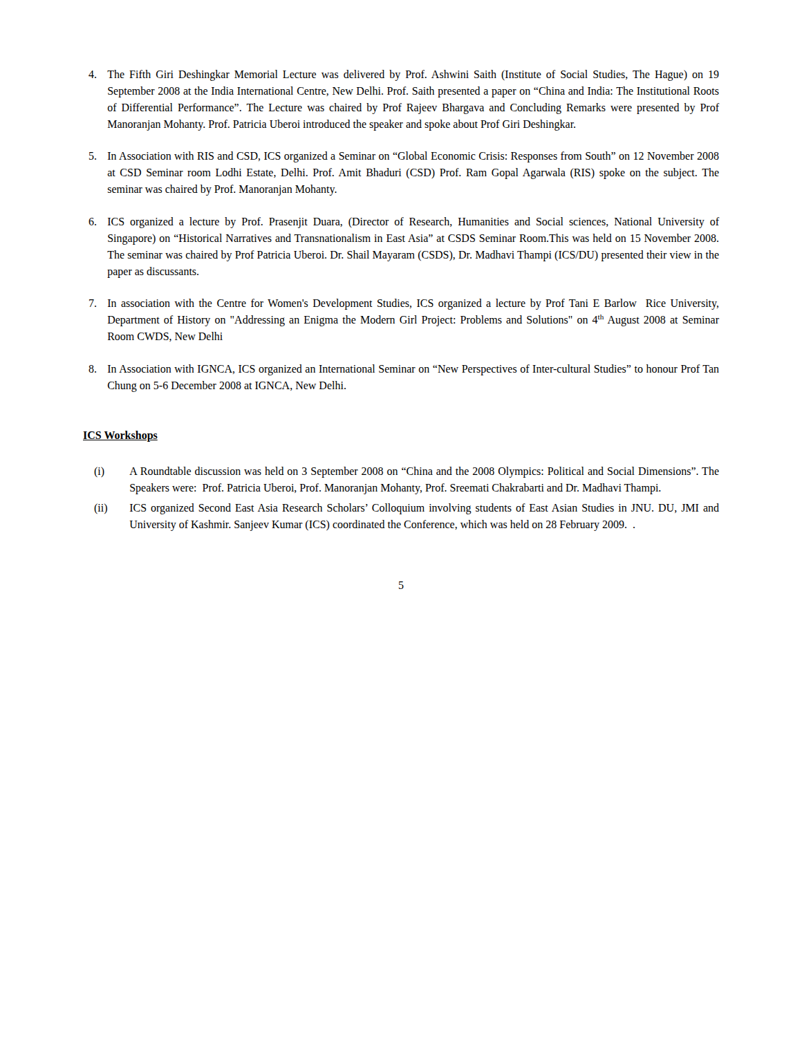The Fifth Giri Deshingkar Memorial Lecture was delivered by Prof. Ashwini Saith (Institute of Social Studies, The Hague) on 19 September 2008 at the India International Centre, New Delhi. Prof. Saith presented a paper on “China and India: The Institutional Roots of Differential Performance”. The Lecture was chaired by Prof Rajeev Bhargava and Concluding Remarks were presented by Prof Manoranjan Mohanty. Prof. Patricia Uberoi introduced the speaker and spoke about Prof Giri Deshingkar.
In Association with RIS and CSD, ICS organized a Seminar on “Global Economic Crisis: Responses from South” on 12 November 2008 at CSD Seminar room Lodhi Estate, Delhi. Prof. Amit Bhaduri (CSD) Prof. Ram Gopal Agarwala (RIS) spoke on the subject. The seminar was chaired by Prof. Manoranjan Mohanty.
ICS organized a lecture by Prof. Prasenjit Duara, (Director of Research, Humanities and Social sciences, National University of Singapore) on “Historical Narratives and Transnationalism in East Asia” at CSDS Seminar Room.This was held on 15 November 2008. The seminar was chaired by Prof Patricia Uberoi. Dr. Shail Mayaram (CSDS), Dr. Madhavi Thampi (ICS/DU) presented their view in the paper as discussants.
In association with the Centre for Women's Development Studies, ICS organized a lecture by Prof Tani E Barlow Rice University, Department of History on "Addressing an Enigma the Modern Girl Project: Problems and Solutions" on 4th August 2008 at Seminar Room CWDS, New Delhi
In Association with IGNCA, ICS organized an International Seminar on “New Perspectives of Inter-cultural Studies” to honour Prof Tan Chung on 5-6 December 2008 at IGNCA, New Delhi.
ICS Workshops
A Roundtable discussion was held on 3 September 2008 on “China and the 2008 Olympics: Political and Social Dimensions”. The Speakers were: Prof. Patricia Uberoi, Prof. Manoranjan Mohanty, Prof. Sreemati Chakrabarti and Dr. Madhavi Thampi.
ICS organized Second East Asia Research Scholars’ Colloquium involving students of East Asian Studies in JNU. DU, JMI and University of Kashmir. Sanjeev Kumar (ICS) coordinated the Conference, which was held on 28 February 2009. .
5